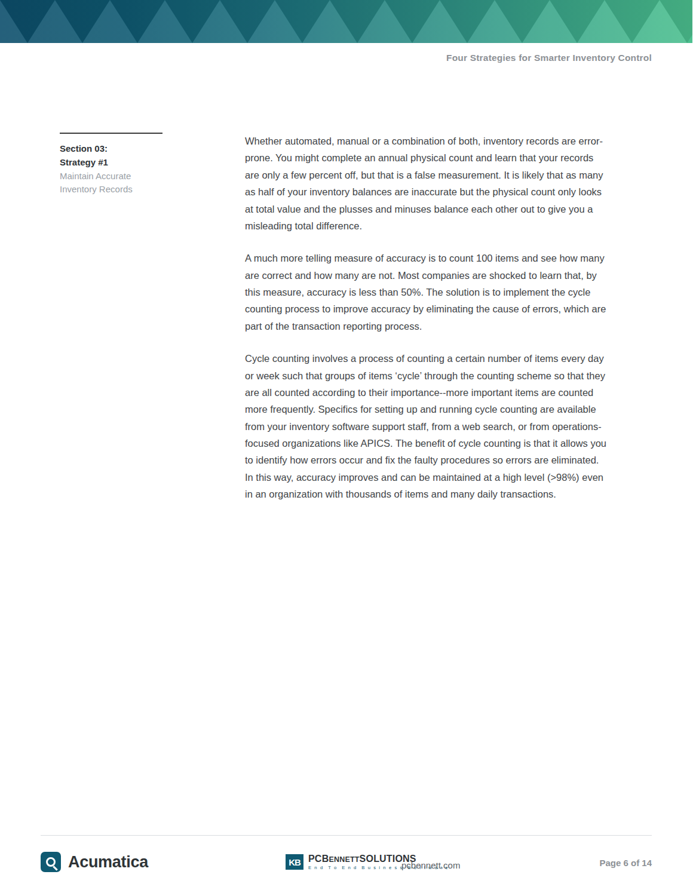Four Strategies for Smarter Inventory Control
Section 03: Strategy #1 Maintain Accurate Inventory Records
Whether automated, manual or a combination of both, inventory records are error-prone. You might complete an annual physical count and learn that your records are only a few percent off, but that is a false measurement. It is likely that as many as half of your inventory balances are inaccurate but the physical count only looks at total value and the plusses and minuses balance each other out to give you a misleading total difference.
A much more telling measure of accuracy is to count 100 items and see how many are correct and how many are not. Most companies are shocked to learn that, by this measure, accuracy is less than 50%. The solution is to implement the cycle counting process to improve accuracy by eliminating the cause of errors, which are part of the transaction reporting process.
Cycle counting involves a process of counting a certain number of items every day or week such that groups of items ‘cycle’ through the counting scheme so that they are all counted according to their importance--more important items are counted more frequently. Specifics for setting up and running cycle counting are available from your inventory software support staff, from a web search, or from operations-focused organizations like APICS. The benefit of cycle counting is that it allows you to identify how errors occur and fix the faulty procedures so errors are eliminated. In this way, accuracy improves and can be maintained at a high level (>98%) even in an organization with thousands of items and many daily transactions.
Acumatica
KB
PCBENNETTSOLUTIONS
E n d T o E n d B u s i n e s s S o f t w a r e
pcbennett.com
Page 6 of 14